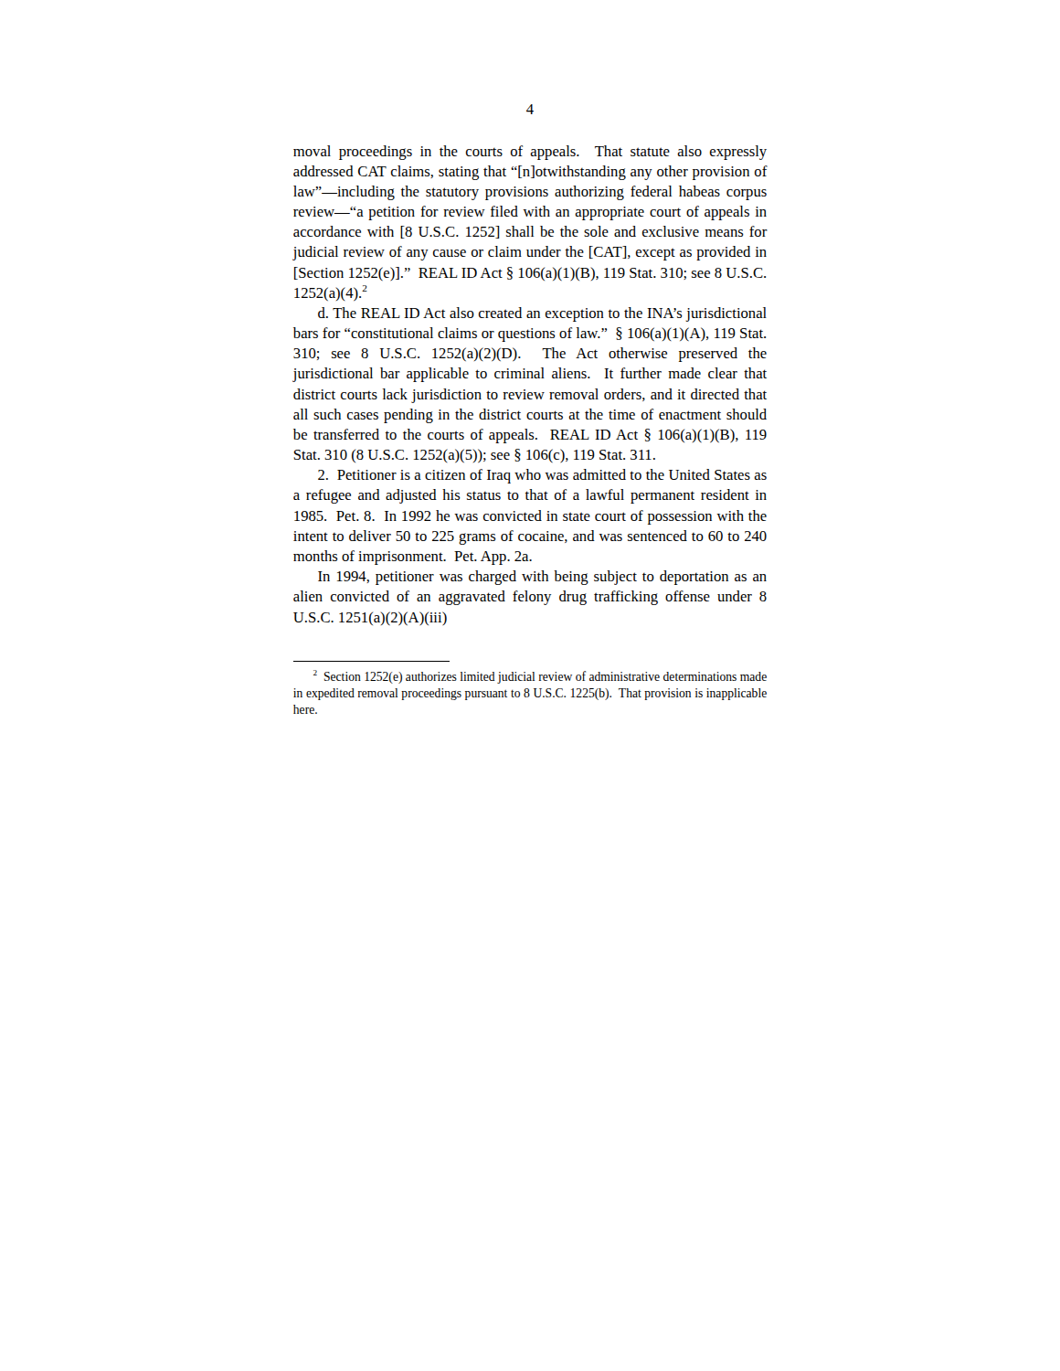4
moval proceedings in the courts of appeals. That statute also expressly addressed CAT claims, stating that “[n]otwithstanding any other provision of law”—including the statutory provisions authorizing federal habeas corpus review—“a petition for review filed with an appropriate court of appeals in accordance with [8 U.S.C. 1252] shall be the sole and exclusive means for judicial review of any cause or claim under the [CAT], except as provided in [Section 1252(e)].” REAL ID Act § 106(a)(1)(B), 119 Stat. 310; see 8 U.S.C. 1252(a)(4).2
d. The REAL ID Act also created an exception to the INA’s jurisdictional bars for “constitutional claims or questions of law.” § 106(a)(1)(A), 119 Stat. 310; see 8 U.S.C. 1252(a)(2)(D). The Act otherwise preserved the jurisdictional bar applicable to criminal aliens. It further made clear that district courts lack jurisdiction to review removal orders, and it directed that all such cases pending in the district courts at the time of enactment should be transferred to the courts of appeals. REAL ID Act § 106(a)(1)(B), 119 Stat. 310 (8 U.S.C. 1252(a)(5)); see § 106(c), 119 Stat. 311.
2. Petitioner is a citizen of Iraq who was admitted to the United States as a refugee and adjusted his status to that of a lawful permanent resident in 1985. Pet. 8. In 1992 he was convicted in state court of possession with the intent to deliver 50 to 225 grams of cocaine, and was sentenced to 60 to 240 months of imprisonment. Pet. App. 2a.
In 1994, petitioner was charged with being subject to deportation as an alien convicted of an aggravated felony drug trafficking offense under 8 U.S.C. 1251(a)(2)(A)(iii)
2 Section 1252(e) authorizes limited judicial review of administrative determinations made in expedited removal proceedings pursuant to 8 U.S.C. 1225(b). That provision is inapplicable here.